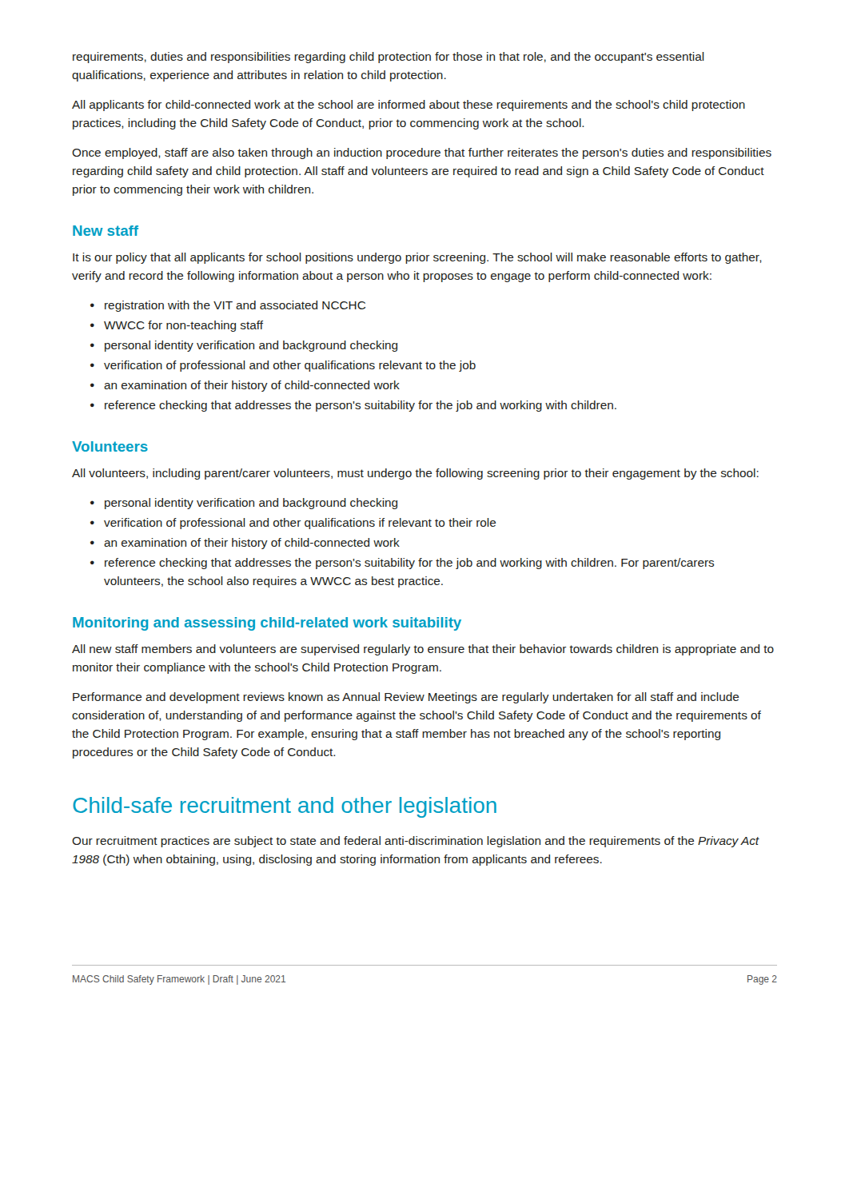requirements, duties and responsibilities regarding child protection for those in that role, and the occupant's essential qualifications, experience and attributes in relation to child protection.
All applicants for child-connected work at the school are informed about these requirements and the school's child protection practices, including the Child Safety Code of Conduct, prior to commencing work at the school.
Once employed, staff are also taken through an induction procedure that further reiterates the person's duties and responsibilities regarding child safety and child protection. All staff and volunteers are required to read and sign a Child Safety Code of Conduct prior to commencing their work with children.
New staff
It is our policy that all applicants for school positions undergo prior screening. The school will make reasonable efforts to gather, verify and record the following information about a person who it proposes to engage to perform child-connected work:
registration with the VIT and associated NCCHC
WWCC for non-teaching staff
personal identity verification and background checking
verification of professional and other qualifications relevant to the job
an examination of their history of child-connected work
reference checking that addresses the person's suitability for the job and working with children.
Volunteers
All volunteers, including parent/carer volunteers, must undergo the following screening prior to their engagement by the school:
personal identity verification and background checking
verification of professional and other qualifications if relevant to their role
an examination of their history of child-connected work
reference checking that addresses the person's suitability for the job and working with children. For parent/carers volunteers, the school also requires a WWCC as best practice.
Monitoring and assessing child-related work suitability
All new staff members and volunteers are supervised regularly to ensure that their behavior towards children is appropriate and to monitor their compliance with the school's Child Protection Program.
Performance and development reviews known as Annual Review Meetings are regularly undertaken for all staff and include consideration of, understanding of and performance against the school's Child Safety Code of Conduct and the requirements of the Child Protection Program. For example, ensuring that a staff member has not breached any of the school's reporting procedures or the Child Safety Code of Conduct.
Child-safe recruitment and other legislation
Our recruitment practices are subject to state and federal anti-discrimination legislation and the requirements of the Privacy Act 1988 (Cth) when obtaining, using, disclosing and storing information from applicants and referees.
MACS Child Safety Framework | Draft | June 2021 Page 2